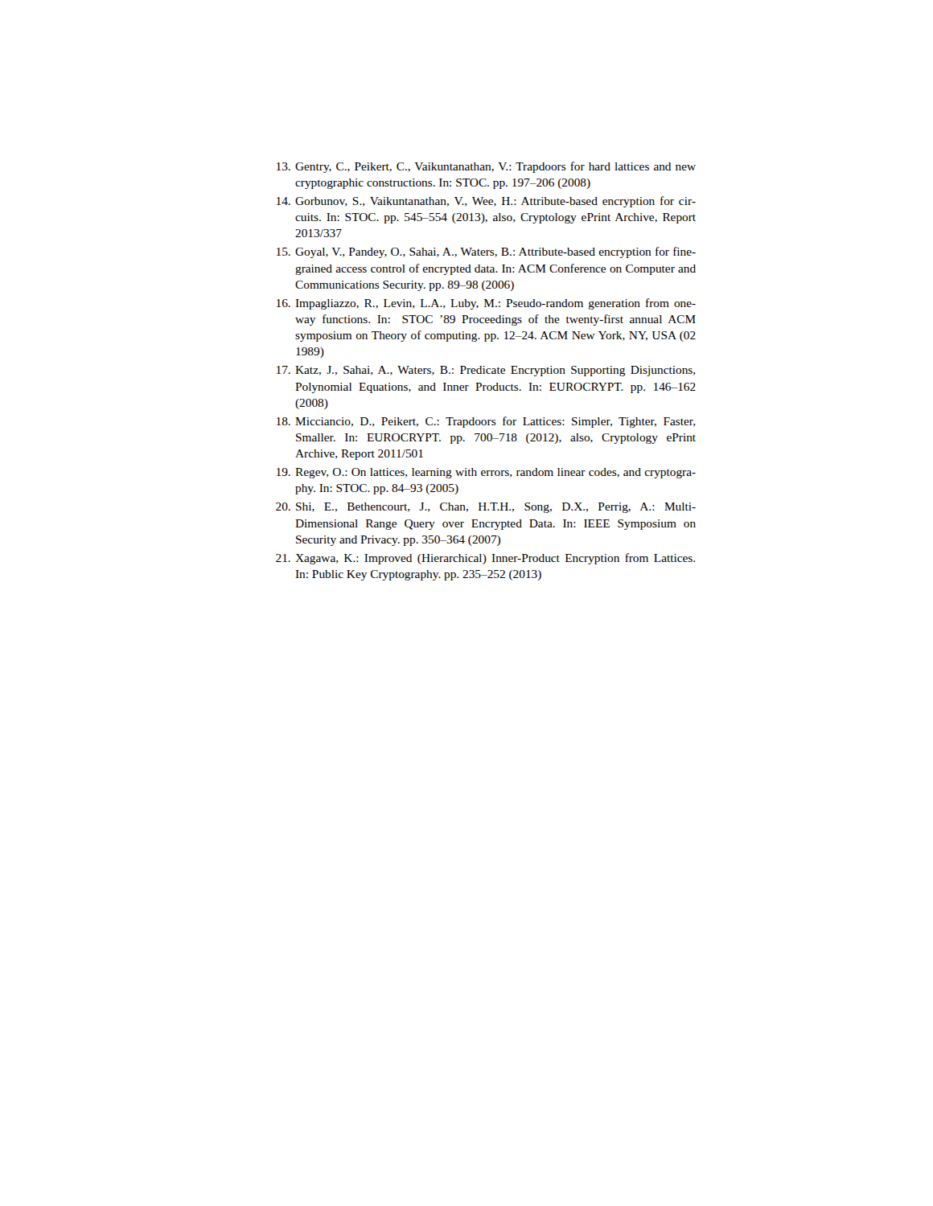Gentry, C., Peikert, C., Vaikuntanathan, V.: Trapdoors for hard lattices and new cryptographic constructions. In: STOC. pp. 197–206 (2008)
Gorbunov, S., Vaikuntanathan, V., Wee, H.: Attribute-based encryption for circuits. In: STOC. pp. 545–554 (2013), also, Cryptology ePrint Archive, Report 2013/337
Goyal, V., Pandey, O., Sahai, A., Waters, B.: Attribute-based encryption for fine-grained access control of encrypted data. In: ACM Conference on Computer and Communications Security. pp. 89–98 (2006)
Impagliazzo, R., Levin, L.A., Luby, M.: Pseudo-random generation from one-way functions. In: STOC ’89 Proceedings of the twenty-first annual ACM symposium on Theory of computing. pp. 12–24. ACM New York, NY, USA (02 1989)
Katz, J., Sahai, A., Waters, B.: Predicate Encryption Supporting Disjunctions, Polynomial Equations, and Inner Products. In: EUROCRYPT. pp. 146–162 (2008)
Micciancio, D., Peikert, C.: Trapdoors for Lattices: Simpler, Tighter, Faster, Smaller. In: EUROCRYPT. pp. 700–718 (2012), also, Cryptology ePrint Archive, Report 2011/501
Regev, O.: On lattices, learning with errors, random linear codes, and cryptography. In: STOC. pp. 84–93 (2005)
Shi, E., Bethencourt, J., Chan, H.T.H., Song, D.X., Perrig, A.: Multi-Dimensional Range Query over Encrypted Data. In: IEEE Symposium on Security and Privacy. pp. 350–364 (2007)
Xagawa, K.: Improved (Hierarchical) Inner-Product Encryption from Lattices. In: Public Key Cryptography. pp. 235–252 (2013)